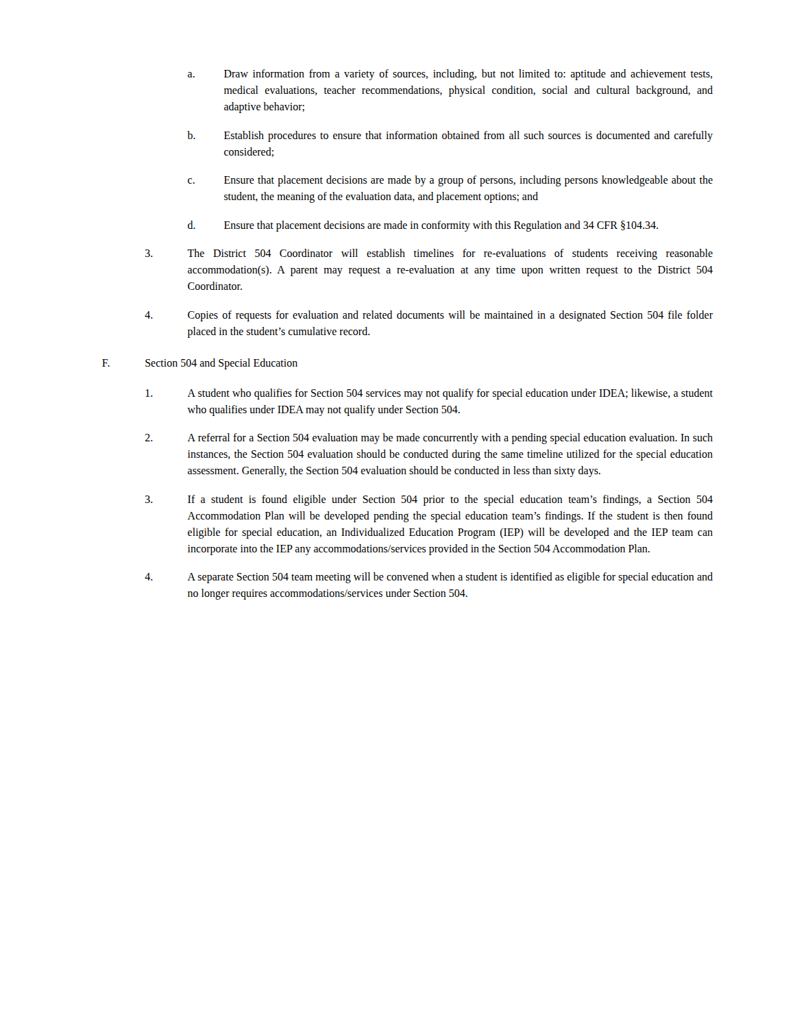a.
Draw information from a variety of sources, including, but not limited to: aptitude and achievement tests, medical evaluations, teacher recommendations, physical condition, social and cultural background, and adaptive behavior;
b.
Establish procedures to ensure that information obtained from all such sources is documented and carefully considered;
c.
Ensure that placement decisions are made by a group of persons, including persons knowledgeable about the student, the meaning of the evaluation data, and placement options; and
d.
Ensure that placement decisions are made in conformity with this Regulation and 34 CFR §104.34.
3.
The District 504 Coordinator will establish timelines for re-evaluations of students receiving reasonable accommodation(s). A parent may request a re-evaluation at any time upon written request to the District 504 Coordinator.
4.
Copies of requests for evaluation and related documents will be maintained in a designated Section 504 file folder placed in the student’s cumulative record.
F.
Section 504 and Special Education
1.
A student who qualifies for Section 504 services may not qualify for special education under IDEA; likewise, a student who qualifies under IDEA may not qualify under Section 504.
2.
A referral for a Section 504 evaluation may be made concurrently with a pending special education evaluation. In such instances, the Section 504 evaluation should be conducted during the same timeline utilized for the special education assessment. Generally, the Section 504 evaluation should be conducted in less than sixty days.
3.
If a student is found eligible under Section 504 prior to the special education team’s findings, a Section 504 Accommodation Plan will be developed pending the special education team’s findings. If the student is then found eligible for special education, an Individualized Education Program (IEP) will be developed and the IEP team can incorporate into the IEP any accommodations/services provided in the Section 504 Accommodation Plan.
4.
A separate Section 504 team meeting will be convened when a student is identified as eligible for special education and no longer requires accommodations/services under Section 504.